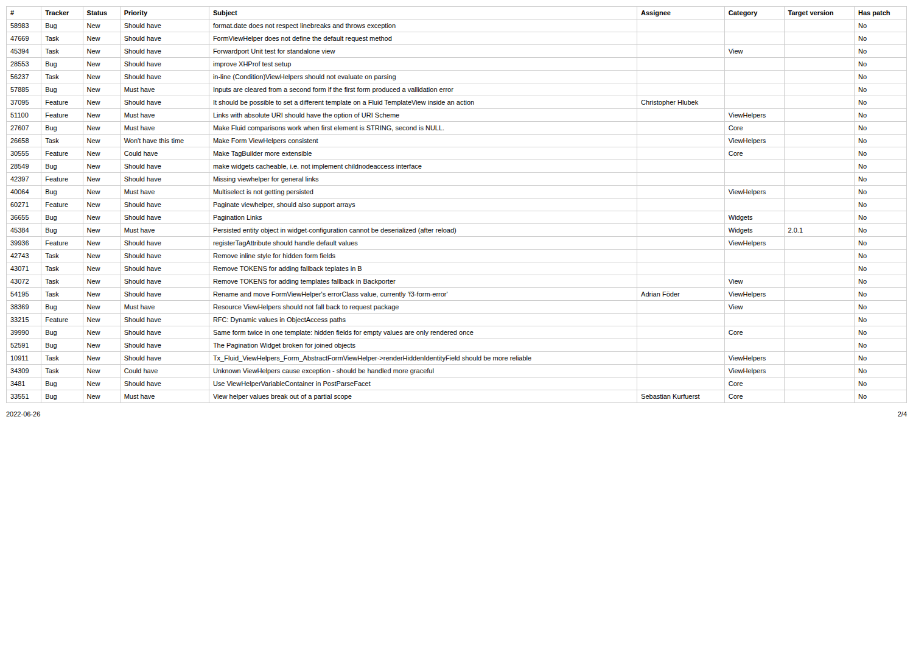| # | Tracker | Status | Priority | Subject | Assignee | Category | Target version | Has patch |
| --- | --- | --- | --- | --- | --- | --- | --- | --- |
| 58983 | Bug | New | Should have | format.date does not respect linebreaks and throws exception | | | | No |
| 47669 | Task | New | Should have | FormViewHelper does not define the default request method | | | | No |
| 45394 | Task | New | Should have | Forwardport Unit test for standalone view | | View | | No |
| 28553 | Bug | New | Should have | improve XHProf test setup | | | | No |
| 56237 | Task | New | Should have | in-line (Condition)ViewHelpers should not evaluate on parsing | | | | No |
| 57885 | Bug | New | Must have | Inputs are cleared from a second form if the first form produced a vallidation error | | | | No |
| 37095 | Feature | New | Should have | It should be possible to set a different template on a Fluid TemplateView inside an action | Christopher Hlubek | | | No |
| 51100 | Feature | New | Must have | Links with absolute URI should have the option of URI Scheme | | ViewHelpers | | No |
| 27607 | Bug | New | Must have | Make Fluid comparisons work when first element is STRING, second is NULL. | | Core | | No |
| 26658 | Task | New | Won't have this time | Make Form ViewHelpers consistent | | ViewHelpers | | No |
| 30555 | Feature | New | Could have | Make TagBuilder more extensible | | Core | | No |
| 28549 | Bug | New | Should have | make widgets cacheable, i.e. not implement childnodeaccess interface | | | | No |
| 42397 | Feature | New | Should have | Missing viewhelper for general links | | | | No |
| 40064 | Bug | New | Must have | Multiselect is not getting persisted | | ViewHelpers | | No |
| 60271 | Feature | New | Should have | Paginate viewhelper, should also support arrays | | | | No |
| 36655 | Bug | New | Should have | Pagination Links | | Widgets | | No |
| 45384 | Bug | New | Must have | Persisted entity object in widget-configuration cannot be deserialized (after reload) | | Widgets | 2.0.1 | No |
| 39936 | Feature | New | Should have | registerTagAttribute should handle default values | | ViewHelpers | | No |
| 42743 | Task | New | Should have | Remove inline style for hidden form fields | | | | No |
| 43071 | Task | New | Should have | Remove TOKENS for adding fallback teplates in B | | | | No |
| 43072 | Task | New | Should have | Remove TOKENS for adding templates fallback in Backporter | | View | | No |
| 54195 | Task | New | Should have | Rename and move FormViewHelper's errorClass value, currently 'f3-form-error' | Adrian Föder | ViewHelpers | | No |
| 38369 | Bug | New | Must have | Resource ViewHelpers should not fall back to request package | | View | | No |
| 33215 | Feature | New | Should have | RFC: Dynamic values in ObjectAccess paths | | | | No |
| 39990 | Bug | New | Should have | Same form twice in one template: hidden fields for empty values are only rendered once | | Core | | No |
| 52591 | Bug | New | Should have | The Pagination Widget broken for joined objects | | | | No |
| 10911 | Task | New | Should have | Tx_Fluid_ViewHelpers_Form_AbstractFormViewHelper->renderHiddenIdentityField should be more reliable | | ViewHelpers | | No |
| 34309 | Task | New | Could have | Unknown ViewHelpers cause exception - should be handled more graceful | | ViewHelpers | | No |
| 3481 | Bug | New | Should have | Use ViewHelperVariableContainer in PostParseFacet | | Core | | No |
| 33551 | Bug | New | Must have | View helper values break out of a partial scope | Sebastian Kurfuerst | Core | | No |
2022-06-26 2/4